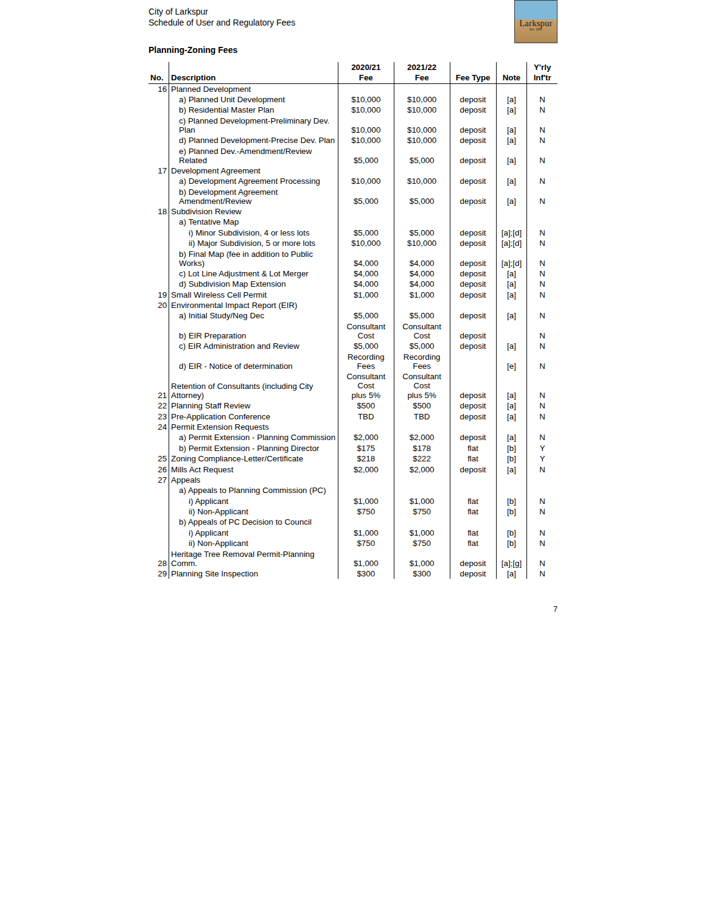Larkspur Est. 1908
City of Larkspur
Schedule of User and Regulatory Fees
Planning-Zoning Fees
| | | 2020/21 | 2021/22 | | | Y'rly |
| --- | --- | --- | --- | --- | --- | --- |
| No. | Description | Fee | Fee | Fee Type | Note | Inf'tr |
| 16 | Planned Development | | | | | |
| | a) Planned Unit Development | $10,000 | $10,000 | deposit | [a] | N |
| | b) Residential Master Plan | $10,000 | $10,000 | deposit | [a] | N |
| | c) Planned Development-Preliminary Dev. Plan | $10,000 | $10,000 | deposit | [a] | N |
| | d) Planned Development-Precise Dev. Plan | $10,000 | $10,000 | deposit | [a] | N |
| | e) Planned Dev.-Amendment/Review Related | $5,000 | $5,000 | deposit | [a] | N |
| 17 | Development Agreement | | | | | |
| | a) Development Agreement Processing | $10,000 | $10,000 | deposit | [a] | N |
| | b) Development Agreement Amendment/Review | $5,000 | $5,000 | deposit | [a] | N |
| 18 | Subdivision Review | | | | | |
| | a) Tentative Map | | | | | |
| | i) Minor Subdivision, 4 or less lots | $5,000 | $5,000 | deposit | [a];[d] | N |
| | ii) Major Subdivision, 5 or more lots | $10,000 | $10,000 | deposit | [a];[d] | N |
| | b) Final Map (fee in addition to Public Works) | $4,000 | $4,000 | deposit | [a];[d] | N |
| | c) Lot Line Adjustment & Lot Merger | $4,000 | $4,000 | deposit | [a] | N |
| | d) Subdivision Map Extension | $4,000 | $4,000 | deposit | [a] | N |
| 19 | Small Wireless Cell Permit | $1,000 | $1,000 | deposit | [a] | N |
| 20 | Environmental Impact Report (EIR) | | | | | |
| | a) Initial Study/Neg Dec | $5,000 | $5,000 | deposit | [a] | N |
| | b) EIR Preparation | Consultant Cost | Consultant Cost | deposit | | N |
| | c) EIR Administration and Review | $5,000 | $5,000 | deposit | [a] | N |
| | d) EIR - Notice of determination | Recording Fees | Recording Fees | | [e] | N |
| 21 | Retention of Consultants (including City Attorney) | Consultant Cost plus 5% | Consultant Cost plus 5% | deposit | [a] | N |
| 22 | Planning Staff Review | $500 | $500 | deposit | [a] | N |
| 23 | Pre-Application Conference | TBD | TBD | deposit | [a] | N |
| 24 | Permit Extension Requests | | | | | |
| | a) Permit Extension - Planning Commission | $2,000 | $2,000 | deposit | [a] | N |
| | b) Permit Extension - Planning Director | $175 | $178 | flat | [b] | Y |
| 25 | Zoning Compliance-Letter/Certificate | $218 | $222 | flat | [b] | Y |
| 26 | Mills Act Request | $2,000 | $2,000 | deposit | [a] | N |
| 27 | Appeals | | | | | |
| | a) Appeals to Planning Commission (PC) | | | | | |
| | i) Applicant | $1,000 | $1,000 | flat | [b] | N |
| | ii) Non-Applicant | $750 | $750 | flat | [b] | N |
| | b) Appeals of PC Decision to Council | | | | | |
| | i) Applicant | $1,000 | $1,000 | flat | [b] | N |
| | ii) Non-Applicant | $750 | $750 | flat | [b] | N |
| 28 | Heritage Tree Removal Permit-Planning Comm. | $1,000 | $1,000 | deposit | [a];[g] | N |
| 29 | Planning Site Inspection | $300 | $300 | deposit | [a] | N |
7